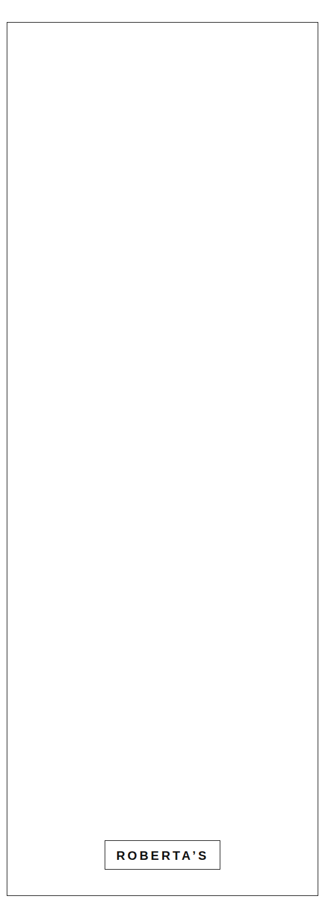ROBERTA’S